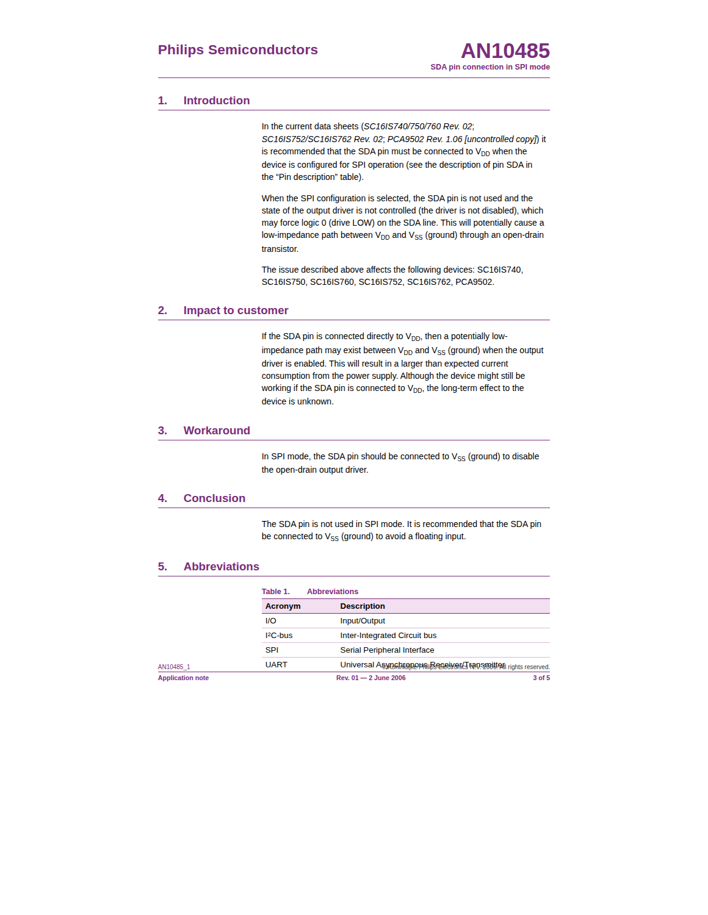Philips Semiconductors
AN10485
SDA pin connection in SPI mode
1. Introduction
In the current data sheets (SC16IS740/750/760 Rev. 02; SC16IS752/SC16IS762 Rev. 02; PCA9502 Rev. 1.06 [uncontrolled copy]) it is recommended that the SDA pin must be connected to VDD when the device is configured for SPI operation (see the description of pin SDA in the “Pin description” table).
When the SPI configuration is selected, the SDA pin is not used and the state of the output driver is not controlled (the driver is not disabled), which may force logic 0 (drive LOW) on the SDA line. This will potentially cause a low-impedance path between VDD and VSS (ground) through an open-drain transistor.
The issue described above affects the following devices: SC16IS740, SC16IS750, SC16IS760, SC16IS752, SC16IS762, PCA9502.
2. Impact to customer
If the SDA pin is connected directly to VDD, then a potentially low-impedance path may exist between VDD and VSS (ground) when the output driver is enabled. This will result in a larger than expected current consumption from the power supply. Although the device might still be working if the SDA pin is connected to VDD, the long-term effect to the device is unknown.
3. Workaround
In SPI mode, the SDA pin should be connected to VSS (ground) to disable the open-drain output driver.
4. Conclusion
The SDA pin is not used in SPI mode. It is recommended that the SDA pin be connected to VSS (ground) to avoid a floating input.
5. Abbreviations
Table 1. Abbreviations
| Acronym | Description |
| --- | --- |
| I/O | Input/Output |
| I 2 C-bus | Inter-Integrated Circuit bus |
| SPI | Serial Peripheral Interface |
| UART | Universal Asynchronous Receiver/Transmitter |
AN10485_1
© Koninklijke Philips Electronics N.V. 2006. All rights reserved.
Application note
Rev. 01 — 2 June 2006
3 of 5